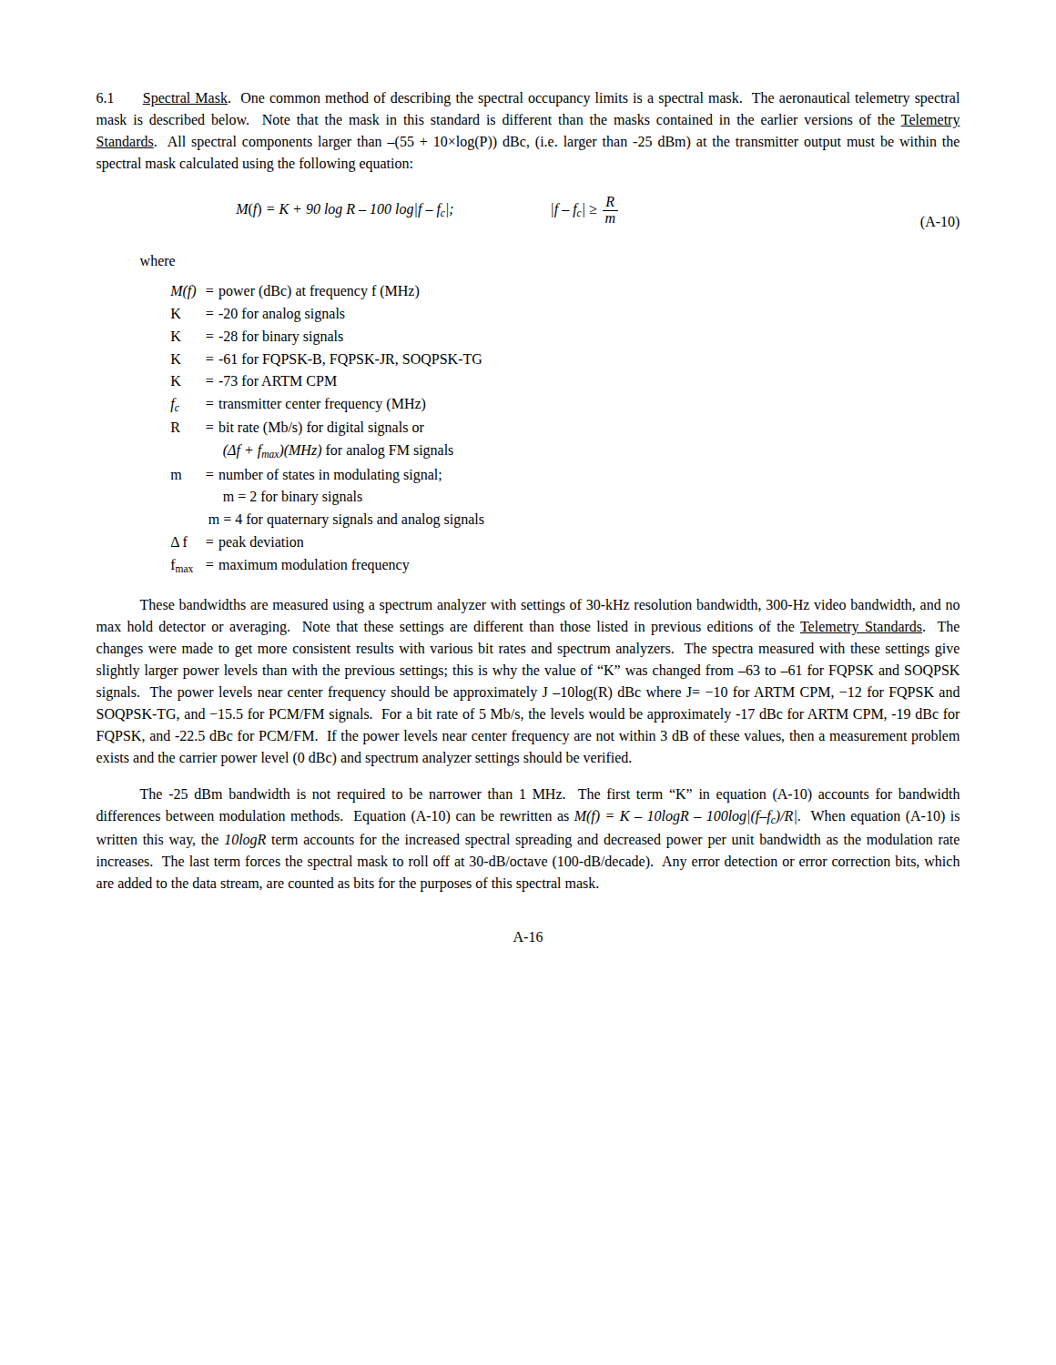6.1 Spectral Mask. One common method of describing the spectral occupancy limits is a spectral mask. The aeronautical telemetry spectral mask is described below. Note that the mask in this standard is different than the masks contained in the earlier versions of the Telemetry Standards. All spectral components larger than –(55 + 10×log(P)) dBc, (i.e. larger than -25 dBm) at the transmitter output must be within the spectral mask calculated using the following equation:
M(f) = K + 90 log R – 100 log|f – fc|; |f – fc| ≥ Rm (A-10)
where
M(f)=power (dBc) at frequency f (MHz)
K=-20 for analog signals
K=-28 for binary signals
K=-61 for FQPSK-B, FQPSK-JR, SOQPSK-TG
K=-73 for ARTM CPM
fc=transmitter center frequency (MHz)
R=bit rate (Mb/s) for digital signals or
(Δf + fmax)(MHz) for analog FM signals
m=number of states in modulating signal;
m = 2 for binary signals
m = 4 for quaternary signals and analog signals
Δ f=peak deviation
fmax=maximum modulation frequency
These bandwidths are measured using a spectrum analyzer with settings of 30-kHz resolution bandwidth, 300-Hz video bandwidth, and no max hold detector or averaging. Note that these settings are different than those listed in previous editions of the Telemetry Standards. The changes were made to get more consistent results with various bit rates and spectrum analyzers. The spectra measured with these settings give slightly larger power levels than with the previous settings; this is why the value of “K” was changed from –63 to –61 for FQPSK and SOQPSK signals. The power levels near center frequency should be approximately J –10log(R) dBc where J= −10 for ARTM CPM, −12 for FQPSK and SOQPSK-TG, and −15.5 for PCM/FM signals. For a bit rate of 5 Mb/s, the levels would be approximately -17 dBc for ARTM CPM, -19 dBc for FQPSK, and -22.5 dBc for PCM/FM. If the power levels near center frequency are not within 3 dB of these values, then a measurement problem exists and the carrier power level (0 dBc) and spectrum analyzer settings should be verified.
The -25 dBm bandwidth is not required to be narrower than 1 MHz. The first term “K” in equation (A-10) accounts for bandwidth differences between modulation methods. Equation (A-10) can be rewritten as M(f) = K – 10logR – 100log|(f–fc)/R|. When equation (A-10) is written this way, the 10logR term accounts for the increased spectral spreading and decreased power per unit bandwidth as the modulation rate increases. The last term forces the spectral mask to roll off at 30-dB/octave (100-dB/decade). Any error detection or error correction bits, which are added to the data stream, are counted as bits for the purposes of this spectral mask.
A-16